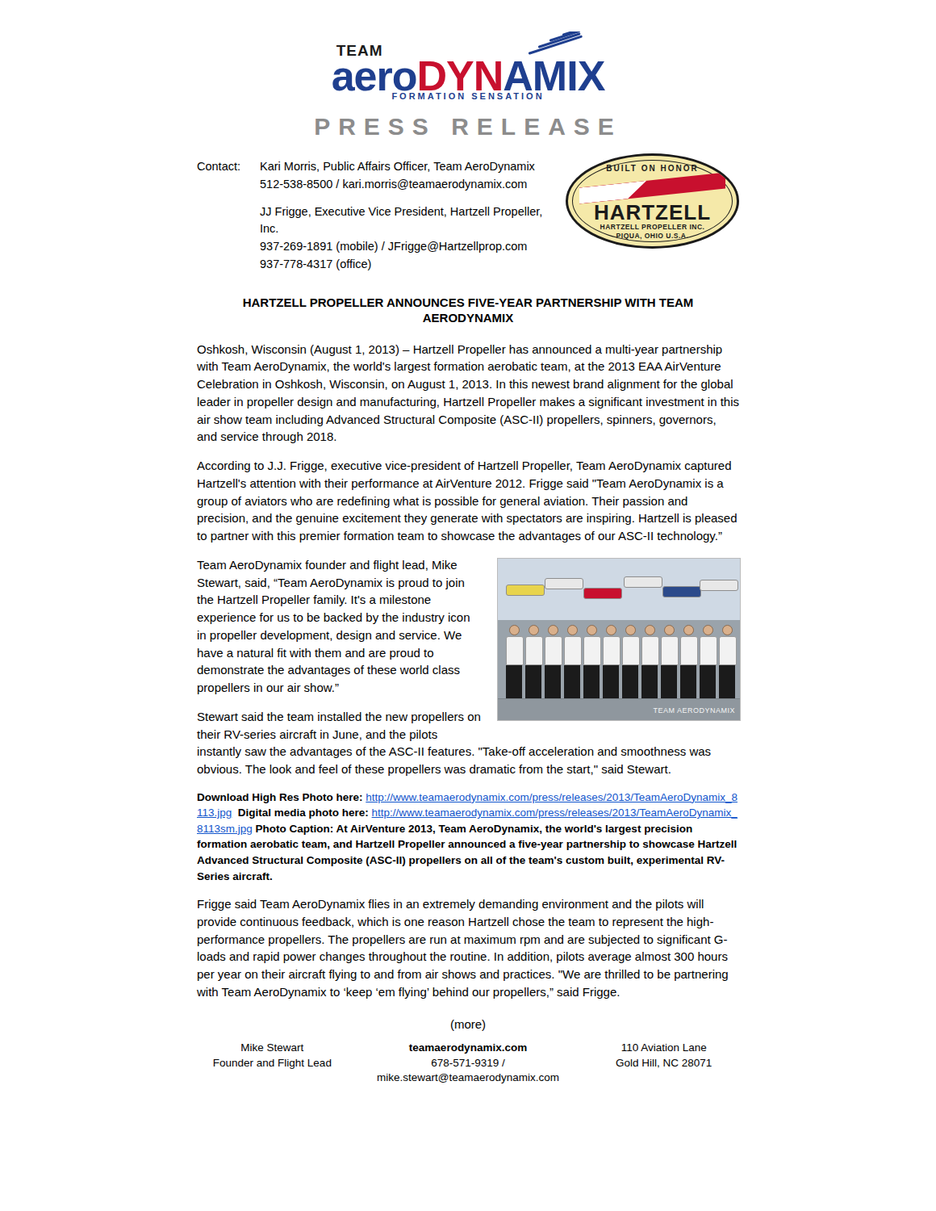TEAM aero DYN AMIX FORMATION SENSATION
PRESS RELEASE
| Contact: | Kari Morris, Public Affairs Officer, Team AeroDynamix |
| | 512-538-8500 / kari.morris@teamaerodynamix.com |
| | JJ Frigge, Executive Vice President, Hartzell Propeller, Inc. |
| | 937-269-1891 (mobile) / JFrigge@Hartzellprop.com |
| | 937-778-4317 (office) |
BUILT ON HONOR
HARTZELL
HARTZELL PROPELLER INC.
PIQUA, OHIO U.S.A.
HARTZELL PROPELLER ANNOUNCES FIVE-YEAR PARTNERSHIP WITH TEAM AERODYNAMIX
Oshkosh, Wisconsin (August 1, 2013) – Hartzell Propeller has announced a multi-year partnership with Team AeroDynamix, the world's largest formation aerobatic team, at the 2013 EAA AirVenture Celebration in Oshkosh, Wisconsin, on August 1, 2013. In this newest brand alignment for the global leader in propeller design and manufacturing, Hartzell Propeller makes a significant investment in this air show team including Advanced Structural Composite (ASC-II) propellers, spinners, governors, and service through 2018.
According to J.J. Frigge, executive vice-president of Hartzell Propeller, Team AeroDynamix captured Hartzell's attention with their performance at AirVenture 2012. Frigge said "Team AeroDynamix is a group of aviators who are redefining what is possible for general aviation. Their passion and precision, and the genuine excitement they generate with spectators are inspiring. Hartzell is pleased to partner with this premier formation team to showcase the advantages of our ASC-II technology.”
TEAM AERODYNAMIX
Team AeroDynamix founder and flight lead, Mike Stewart, said, “Team AeroDynamix is proud to join the Hartzell Propeller family. It's a milestone experience for us to be backed by the industry icon in propeller development, design and service. We have a natural fit with them and are proud to demonstrate the advantages of these world class propellers in our air show.”
Stewart said the team installed the new propellers on their RV-series aircraft in June, and the pilots instantly saw the advantages of the ASC-II features. "Take-off acceleration and smoothness was obvious. The look and feel of these propellers was dramatic from the start," said Stewart.
Download High Res Photo here: http://www.teamaerodynamix.com/press/releases/2013/TeamAeroDynamix_8113.jpg Digital media photo here: http://www.teamaerodynamix.com/press/releases/2013/TeamAeroDynamix_8113sm.jpg Photo Caption: At AirVenture 2013, Team AeroDynamix, the world's largest precision formation aerobatic team, and Hartzell Propeller announced a five-year partnership to showcase Hartzell Advanced Structural Composite (ASC-II) propellers on all of the team's custom built, experimental RV-Series aircraft.
Frigge said Team AeroDynamix flies in an extremely demanding environment and the pilots will provide continuous feedback, which is one reason Hartzell chose the team to represent the high-performance propellers. The propellers are run at maximum rpm and are subjected to significant G-loads and rapid power changes throughout the routine. In addition, pilots average almost 300 hours per year on their aircraft flying to and from air shows and practices. "We are thrilled to be partnering with Team AeroDynamix to ‘keep ‘em flying’ behind our propellers,” said Frigge.
(more)
Mike Stewart
Founder and Flight Lead
teamaerodynamix.com
678-571-9319 / mike.stewart@teamaerodynamix.com
110 Aviation Lane
Gold Hill, NC 28071